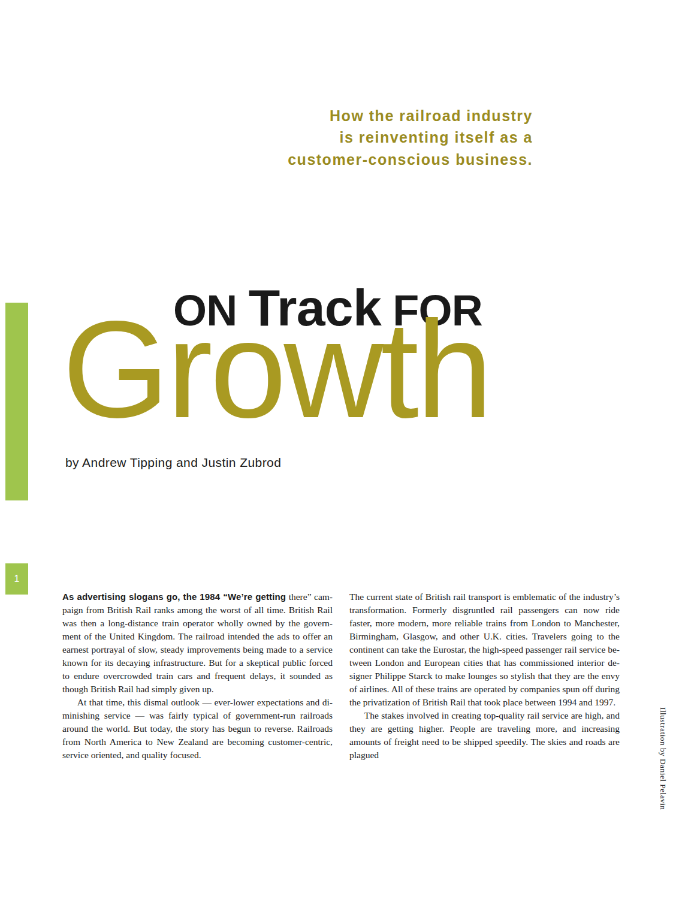features|business models
1
How the railroad industry
is reinventing itself as a
customer-conscious business.
ON Track FOR
Growth
by Andrew Tipping and Justin Zubrod
As advertising slogans go, the 1984 “We’re getting there” campaign from British Rail ranks among the worst of all time. British Rail was then a long-distance train operator wholly owned by the government of the United Kingdom. The railroad intended the ads to offer an earnest portrayal of slow, steady improvements being made to a service known for its decaying infrastructure. But for a skeptical public forced to endure overcrowded train cars and frequent delays, it sounded as though British Rail had simply given up.
At that time, this dismal outlook — ever-lower expectations and diminishing service — was fairly typical of government-run railroads around the world. But today, the story has begun to reverse. Railroads from North America to New Zealand are becoming customer-centric, service oriented, and quality focused.
The current state of British rail transport is emblematic of the industry’s transformation. Formerly disgruntled rail passengers can now ride faster, more modern, more reliable trains from London to Manchester, Birmingham, Glasgow, and other U.K. cities. Travelers going to the continent can take the Eurostar, the high-speed passenger rail service between London and European cities that has commissioned interior designer Philippe Starck to make lounges so stylish that they are the envy of airlines. All of these trains are operated by companies spun off during the privatization of British Rail that took place between 1994 and 1997.
The stakes involved in creating top-quality rail service are high, and they are getting higher. People are traveling more, and increasing amounts of freight need to be shipped speedily. The skies and roads are plagued
Illustration by Daniel Pelavin